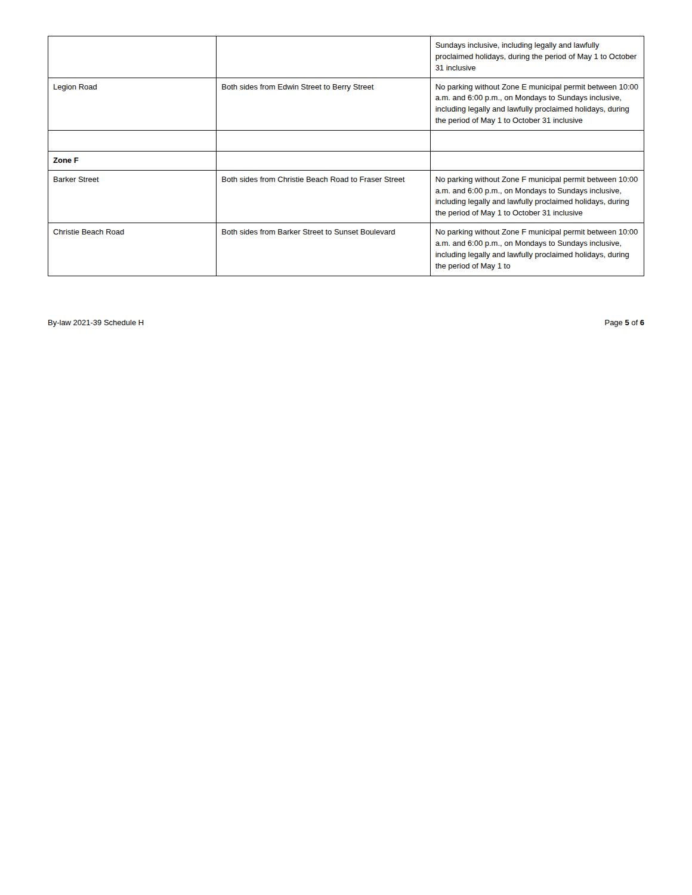| | | Sundays inclusive, including legally and lawfully proclaimed holidays, during the period of May 1 to October 31 inclusive |
| Legion Road | Both sides from Edwin Street to Berry Street | No parking without Zone E municipal permit between 10:00 a.m. and 6:00 p.m., on Mondays to Sundays inclusive, including legally and lawfully proclaimed holidays, during the period of May 1 to October 31 inclusive |
| Zone F | | |
| Barker Street | Both sides from Christie Beach Road to Fraser Street | No parking without Zone F municipal permit between 10:00 a.m. and 6:00 p.m., on Mondays to Sundays inclusive, including legally and lawfully proclaimed holidays, during the period of May 1 to October 31 inclusive |
| Christie Beach Road | Both sides from Barker Street to Sunset Boulevard | No parking without Zone F municipal permit between 10:00 a.m. and 6:00 p.m., on Mondays to Sundays inclusive, including legally and lawfully proclaimed holidays, during the period of May 1 to |
By-law 2021-39 Schedule H
Page 5 of 6